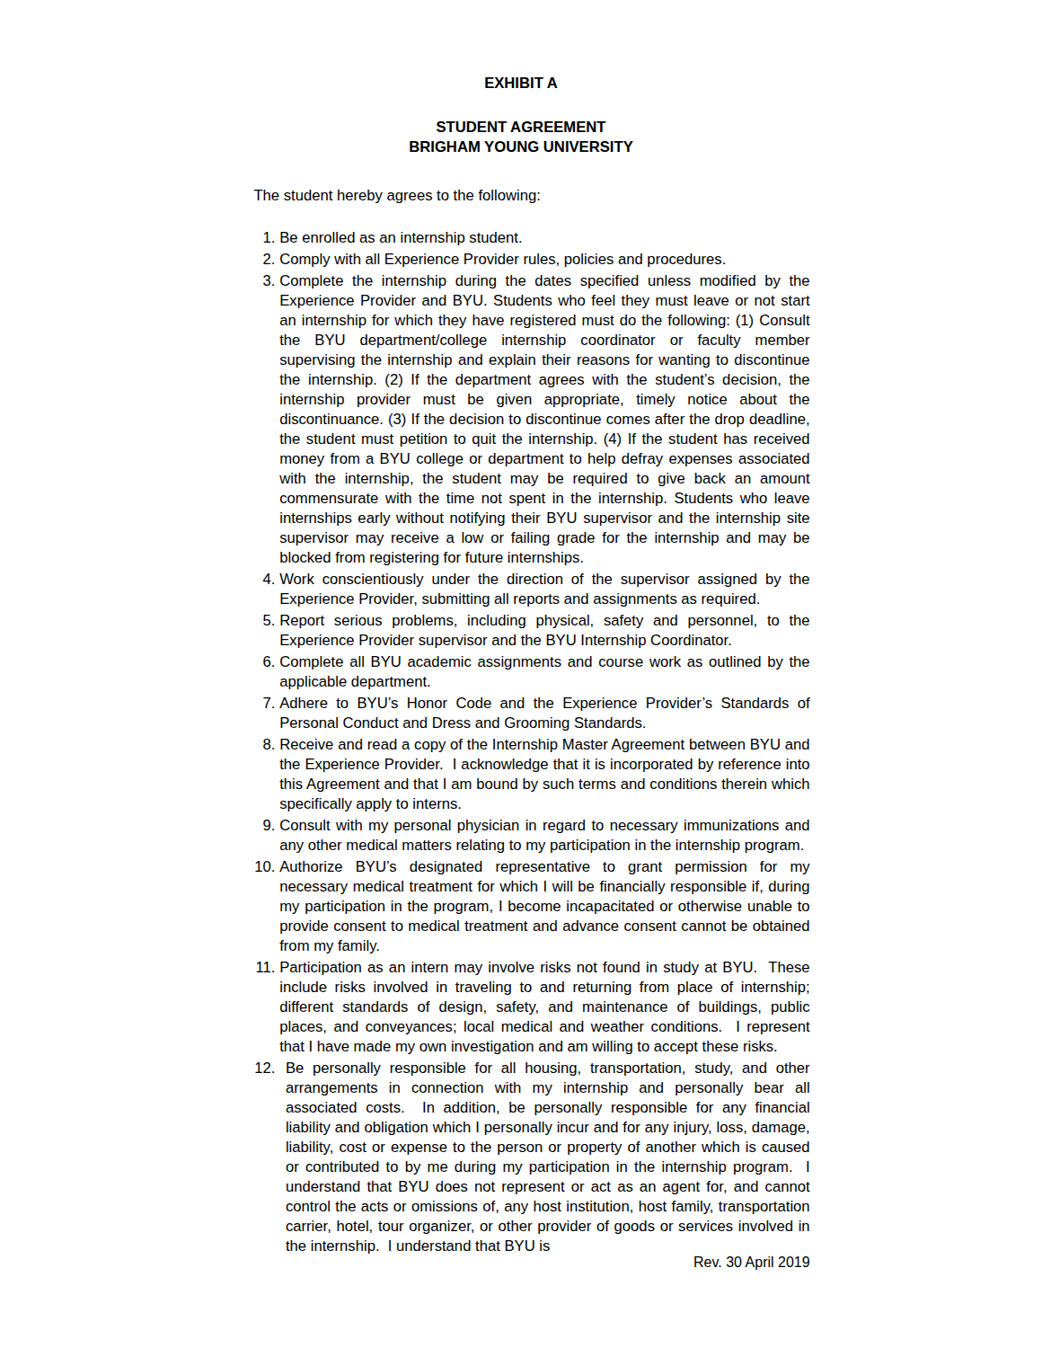EXHIBIT A
STUDENT AGREEMENT
BRIGHAM YOUNG UNIVERSITY
The student hereby agrees to the following:
Be enrolled as an internship student.
Comply with all Experience Provider rules, policies and procedures.
Complete the internship during the dates specified unless modified by the Experience Provider and BYU. Students who feel they must leave or not start an internship for which they have registered must do the following: (1) Consult the BYU department/college internship coordinator or faculty member supervising the internship and explain their reasons for wanting to discontinue the internship. (2) If the department agrees with the student’s decision, the internship provider must be given appropriate, timely notice about the discontinuance. (3) If the decision to discontinue comes after the drop deadline, the student must petition to quit the internship. (4) If the student has received money from a BYU college or department to help defray expenses associated with the internship, the student may be required to give back an amount commensurate with the time not spent in the internship. Students who leave internships early without notifying their BYU supervisor and the internship site supervisor may receive a low or failing grade for the internship and may be blocked from registering for future internships.
Work conscientiously under the direction of the supervisor assigned by the Experience Provider, submitting all reports and assignments as required.
Report serious problems, including physical, safety and personnel, to the Experience Provider supervisor and the BYU Internship Coordinator.
Complete all BYU academic assignments and course work as outlined by the applicable department.
Adhere to BYU’s Honor Code and the Experience Provider’s Standards of Personal Conduct and Dress and Grooming Standards.
Receive and read a copy of the Internship Master Agreement between BYU and the Experience Provider. I acknowledge that it is incorporated by reference into this Agreement and that I am bound by such terms and conditions therein which specifically apply to interns.
Consult with my personal physician in regard to necessary immunizations and any other medical matters relating to my participation in the internship program.
Authorize BYU’s designated representative to grant permission for my necessary medical treatment for which I will be financially responsible if, during my participation in the program, I become incapacitated or otherwise unable to provide consent to medical treatment and advance consent cannot be obtained from my family.
Participation as an intern may involve risks not found in study at BYU. These include risks involved in traveling to and returning from place of internship; different standards of design, safety, and maintenance of buildings, public places, and conveyances; local medical and weather conditions. I represent that I have made my own investigation and am willing to accept these risks.
Be personally responsible for all housing, transportation, study, and other arrangements in connection with my internship and personally bear all associated costs. In addition, be personally responsible for any financial liability and obligation which I personally incur and for any injury, loss, damage, liability, cost or expense to the person or property of another which is caused or contributed to by me during my participation in the internship program. I understand that BYU does not represent or act as an agent for, and cannot control the acts or omissions of, any host institution, host family, transportation carrier, hotel, tour organizer, or other provider of goods or services involved in the internship. I understand that BYU is
Rev. 30 April 2019